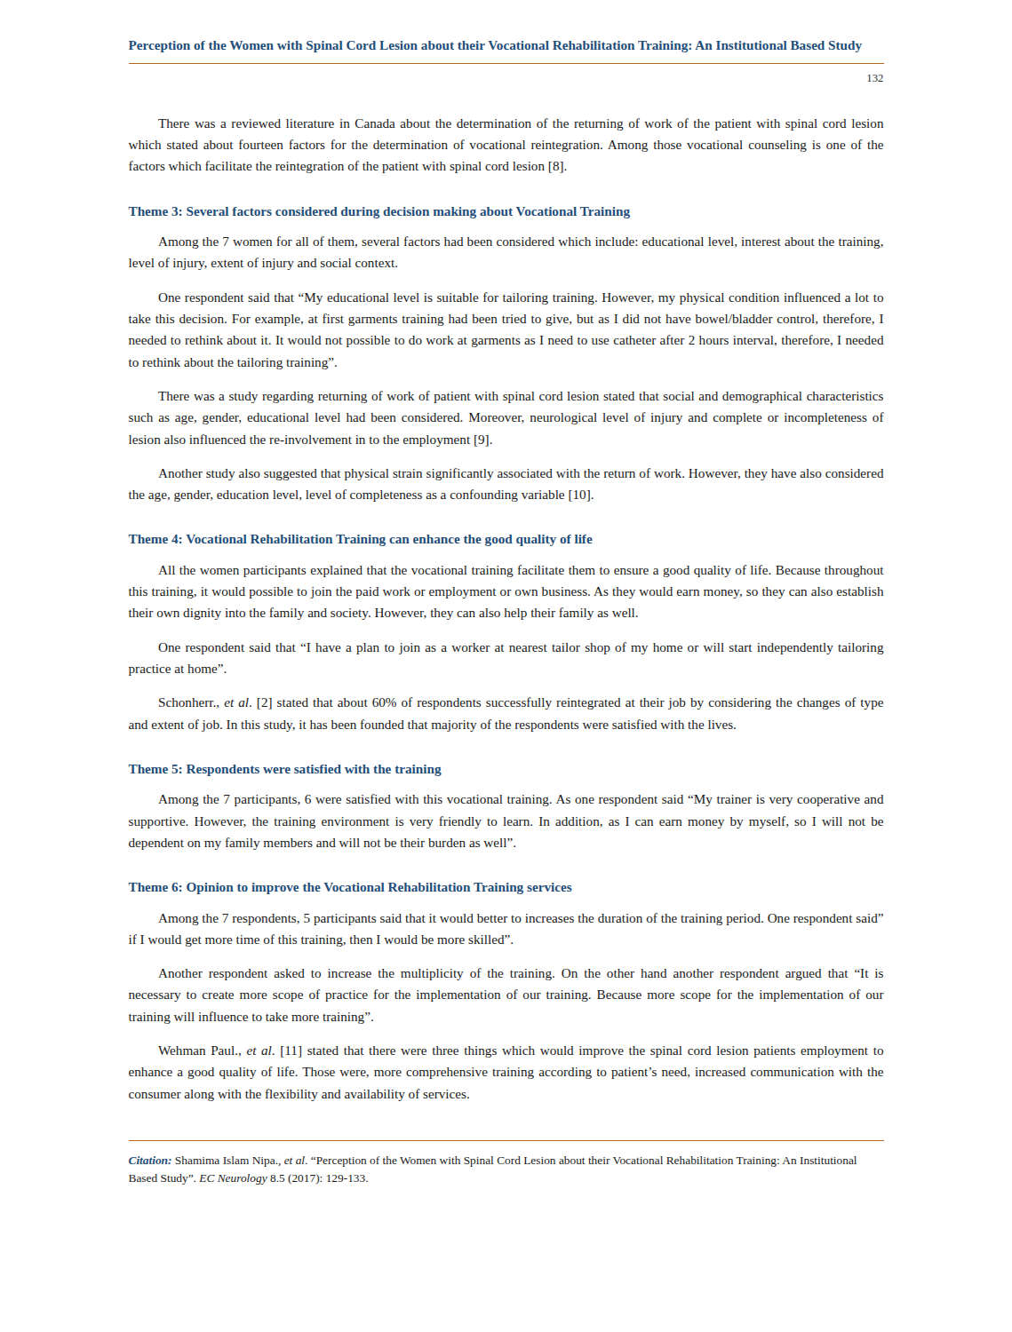Perception of the Women with Spinal Cord Lesion about their Vocational Rehabilitation Training: An Institutional Based Study
132
There was a reviewed literature in Canada about the determination of the returning of work of the patient with spinal cord lesion which stated about fourteen factors for the determination of vocational reintegration. Among those vocational counseling is one of the factors which facilitate the reintegration of the patient with spinal cord lesion [8].
Theme 3: Several factors considered during decision making about Vocational Training
Among the 7 women for all of them, several factors had been considered which include: educational level, interest about the training, level of injury, extent of injury and social context.
One respondent said that “My educational level is suitable for tailoring training. However, my physical condition influenced a lot to take this decision. For example, at first garments training had been tried to give, but as I did not have bowel/bladder control, therefore, I needed to rethink about it. It would not possible to do work at garments as I need to use catheter after 2 hours interval, therefore, I needed to rethink about the tailoring training”.
There was a study regarding returning of work of patient with spinal cord lesion stated that social and demographical characteristics such as age, gender, educational level had been considered. Moreover, neurological level of injury and complete or incompleteness of lesion also influenced the re-involvement in to the employment [9].
Another study also suggested that physical strain significantly associated with the return of work. However, they have also considered the age, gender, education level, level of completeness as a confounding variable [10].
Theme 4: Vocational Rehabilitation Training can enhance the good quality of life
All the women participants explained that the vocational training facilitate them to ensure a good quality of life. Because throughout this training, it would possible to join the paid work or employment or own business. As they would earn money, so they can also establish their own dignity into the family and society. However, they can also help their family as well.
One respondent said that “I have a plan to join as a worker at nearest tailor shop of my home or will start independently tailoring practice at home”.
Schonherr., et al. [2] stated that about 60% of respondents successfully reintegrated at their job by considering the changes of type and extent of job. In this study, it has been founded that majority of the respondents were satisfied with the lives.
Theme 5: Respondents were satisfied with the training
Among the 7 participants, 6 were satisfied with this vocational training. As one respondent said “My trainer is very cooperative and supportive. However, the training environment is very friendly to learn. In addition, as I can earn money by myself, so I will not be dependent on my family members and will not be their burden as well”.
Theme 6: Opinion to improve the Vocational Rehabilitation Training services
Among the 7 respondents, 5 participants said that it would better to increases the duration of the training period. One respondent said” if I would get more time of this training, then I would be more skilled”.
Another respondent asked to increase the multiplicity of the training. On the other hand another respondent argued that “It is necessary to create more scope of practice for the implementation of our training. Because more scope for the implementation of our training will influence to take more training”.
Wehman Paul., et al. [11] stated that there were three things which would improve the spinal cord lesion patients employment to enhance a good quality of life. Those were, more comprehensive training according to patient’s need, increased communication with the consumer along with the flexibility and availability of services.
Citation: Shamima Islam Nipa., et al. “Perception of the Women with Spinal Cord Lesion about their Vocational Rehabilitation Training: An Institutional Based Study”. EC Neurology 8.5 (2017): 129-133.